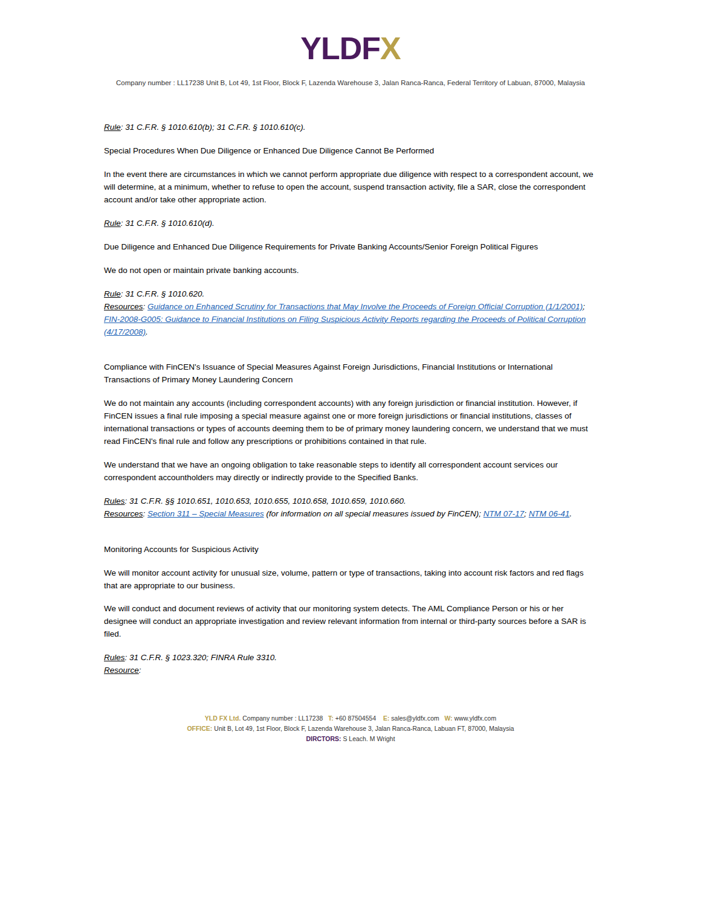YLD FX
Company number : LL17238 Unit B, Lot 49, 1st Floor, Block F, Lazenda Warehouse 3, Jalan Ranca-Ranca, Federal Territory of Labuan, 87000, Malaysia
Rule: 31 C.F.R. § 1010.610(b); 31 C.F.R. § 1010.610(c).
Special Procedures When Due Diligence or Enhanced Due Diligence Cannot Be Performed
In the event there are circumstances in which we cannot perform appropriate due diligence with respect to a correspondent account, we will determine, at a minimum, whether to refuse to open the account, suspend transaction activity, file a SAR, close the correspondent account and/or take other appropriate action.
Rule: 31 C.F.R. § 1010.610(d).
Due Diligence and Enhanced Due Diligence Requirements for Private Banking Accounts/Senior Foreign Political Figures
We do not open or maintain private banking accounts.
Rule: 31 C.F.R. § 1010.620.
Resources: Guidance on Enhanced Scrutiny for Transactions that May Involve the Proceeds of Foreign Official Corruption (1/1/2001); FIN-2008-G005: Guidance to Financial Institutions on Filing Suspicious Activity Reports regarding the Proceeds of Political Corruption (4/17/2008).
Compliance with FinCEN's Issuance of Special Measures Against Foreign Jurisdictions, Financial Institutions or International Transactions of Primary Money Laundering Concern
We do not maintain any accounts (including correspondent accounts) with any foreign jurisdiction or financial institution. However, if FinCEN issues a final rule imposing a special measure against one or more foreign jurisdictions or financial institutions, classes of international transactions or types of accounts deeming them to be of primary money laundering concern, we understand that we must read FinCEN's final rule and follow any prescriptions or prohibitions contained in that rule.
We understand that we have an ongoing obligation to take reasonable steps to identify all correspondent account services our correspondent accountholders may directly or indirectly provide to the Specified Banks.
Rules: 31 C.F.R. §§ 1010.651, 1010.653, 1010.655, 1010.658, 1010.659, 1010.660.
Resources: Section 311 – Special Measures (for information on all special measures issued by FinCEN); NTM 07-17; NTM 06-41.
Monitoring Accounts for Suspicious Activity
We will monitor account activity for unusual size, volume, pattern or type of transactions, taking into account risk factors and red flags that are appropriate to our business.
We will conduct and document reviews of activity that our monitoring system detects. The AML Compliance Person or his or her designee will conduct an appropriate investigation and review relevant information from internal or third-party sources before a SAR is filed.
Rules: 31 C.F.R. § 1023.320; FINRA Rule 3310.
Resource:
YLD FX Ltd. Company number : LL17238 T: +60 87504554 E: sales@yldfx.com W: www.yldfx.com
OFFICE: Unit B, Lot 49, 1st Floor, Block F, Lazenda Warehouse 3, Jalan Ranca-Ranca, Labuan FT, 87000, Malaysia
DIRCTORS: S Leach. M Wright